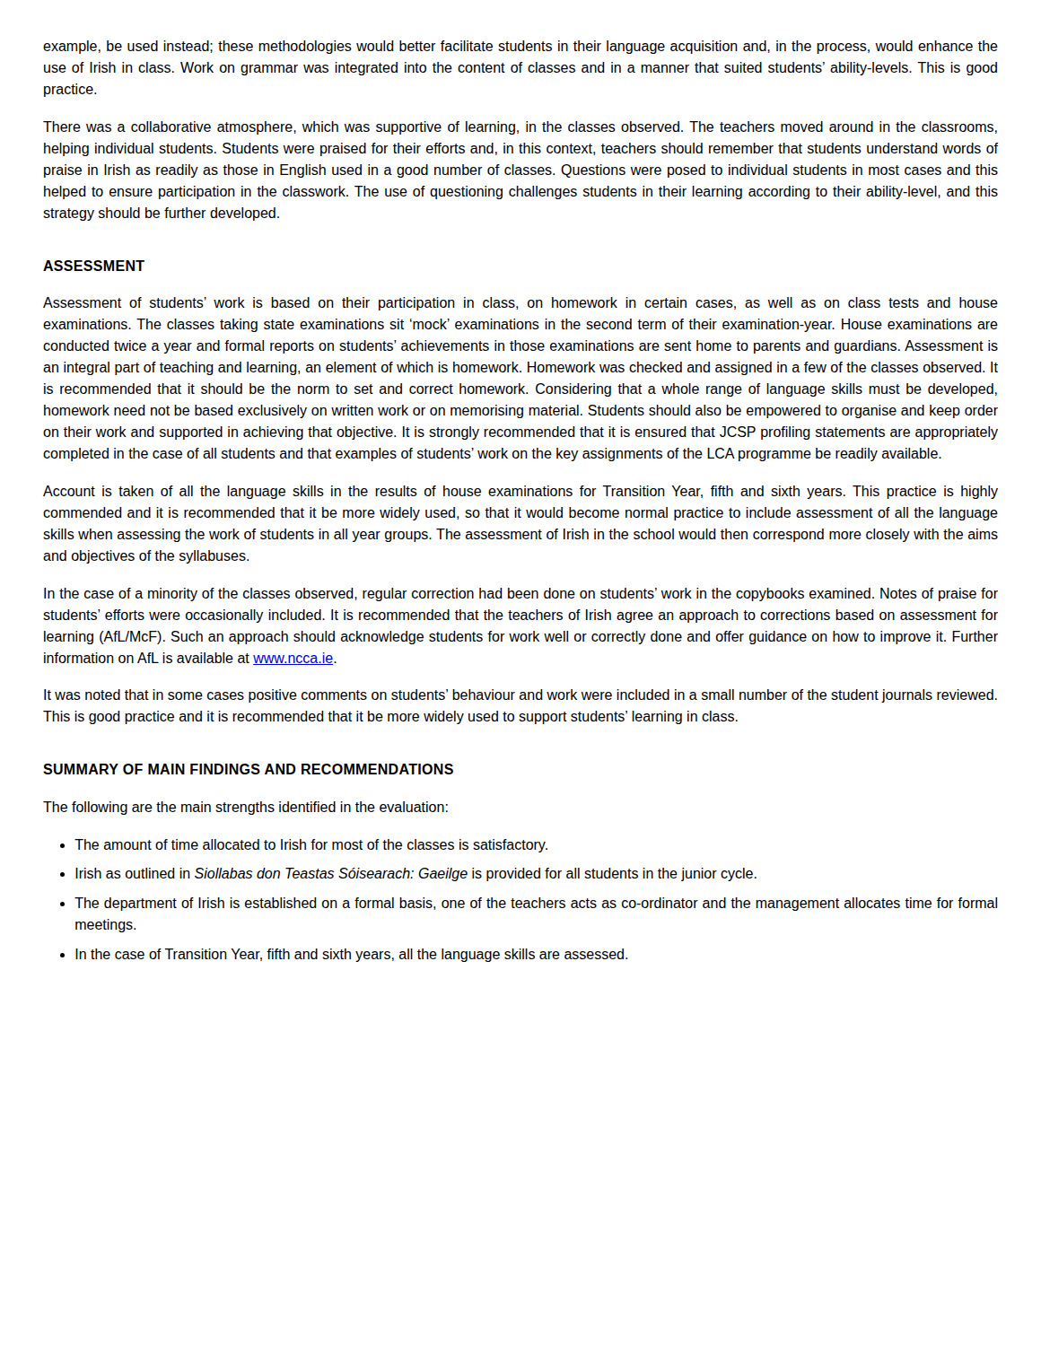example, be used instead; these methodologies would better facilitate students in their language acquisition and, in the process, would enhance the use of Irish in class. Work on grammar was integrated into the content of classes and in a manner that suited students’ ability-levels. This is good practice.
There was a collaborative atmosphere, which was supportive of learning, in the classes observed. The teachers moved around in the classrooms, helping individual students. Students were praised for their efforts and, in this context, teachers should remember that students understand words of praise in Irish as readily as those in English used in a good number of classes. Questions were posed to individual students in most cases and this helped to ensure participation in the classwork. The use of questioning challenges students in their learning according to their ability-level, and this strategy should be further developed.
ASSESSMENT
Assessment of students’ work is based on their participation in class, on homework in certain cases, as well as on class tests and house examinations. The classes taking state examinations sit ‘mock’ examinations in the second term of their examination-year. House examinations are conducted twice a year and formal reports on students’ achievements in those examinations are sent home to parents and guardians. Assessment is an integral part of teaching and learning, an element of which is homework. Homework was checked and assigned in a few of the classes observed. It is recommended that it should be the norm to set and correct homework. Considering that a whole range of language skills must be developed, homework need not be based exclusively on written work or on memorising material. Students should also be empowered to organise and keep order on their work and supported in achieving that objective. It is strongly recommended that it is ensured that JCSP profiling statements are appropriately completed in the case of all students and that examples of students’ work on the key assignments of the LCA programme be readily available.
Account is taken of all the language skills in the results of house examinations for Transition Year, fifth and sixth years. This practice is highly commended and it is recommended that it be more widely used, so that it would become normal practice to include assessment of all the language skills when assessing the work of students in all year groups. The assessment of Irish in the school would then correspond more closely with the aims and objectives of the syllabuses.
In the case of a minority of the classes observed, regular correction had been done on students’ work in the copybooks examined. Notes of praise for students’ efforts were occasionally included. It is recommended that the teachers of Irish agree an approach to corrections based on assessment for learning (AfL/McF). Such an approach should acknowledge students for work well or correctly done and offer guidance on how to improve it. Further information on AfL is available at www.ncca.ie.
It was noted that in some cases positive comments on students’ behaviour and work were included in a small number of the student journals reviewed. This is good practice and it is recommended that it be more widely used to support students’ learning in class.
SUMMARY OF MAIN FINDINGS AND RECOMMENDATIONS
The following are the main strengths identified in the evaluation:
The amount of time allocated to Irish for most of the classes is satisfactory.
Irish as outlined in Siollabas don Teastas Sóisearach: Gaeilge is provided for all students in the junior cycle.
The department of Irish is established on a formal basis, one of the teachers acts as co-ordinator and the management allocates time for formal meetings.
In the case of Transition Year, fifth and sixth years, all the language skills are assessed.